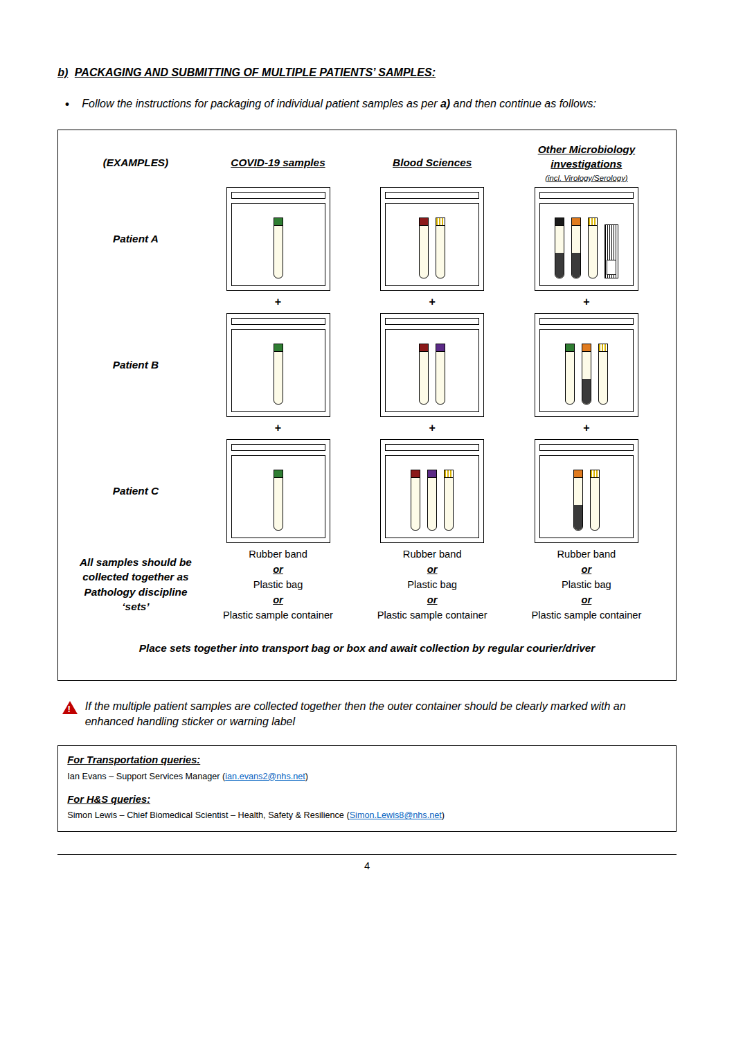b) PACKAGING AND SUBMITTING OF MULTIPLE PATIENTS’ SAMPLES:
Follow the instructions for packaging of individual patient samples as per a) and then continue as follows:
| (EXAMPLES) | COVID-19 samples | Blood Sciences | Other Microbiology investigations (incl. Virology/Serology) |
| --- | --- | --- | --- |
| Patient A | | | |
| | + | + | + |
| Patient B | | | |
| | + | + | + |
| Patient C | | | |
| All samples should be collected together as Pathology discipline ‘sets’ | Rubber band or Plastic bag or Plastic sample container | Rubber band or Plastic bag or Plastic sample container | Rubber band or Plastic bag or Plastic sample container |
Place sets together into transport bag or box and await collection by regular courier/driver
If the multiple patient samples are collected together then the outer container should be clearly marked with an enhanced handling sticker or warning label
For Transportation queries:
Ian Evans – Support Services Manager (ian.evans2@nhs.net)
For H&S queries:
Simon Lewis – Chief Biomedical Scientist – Health, Safety & Resilience (Simon.Lewis8@nhs.net)
4